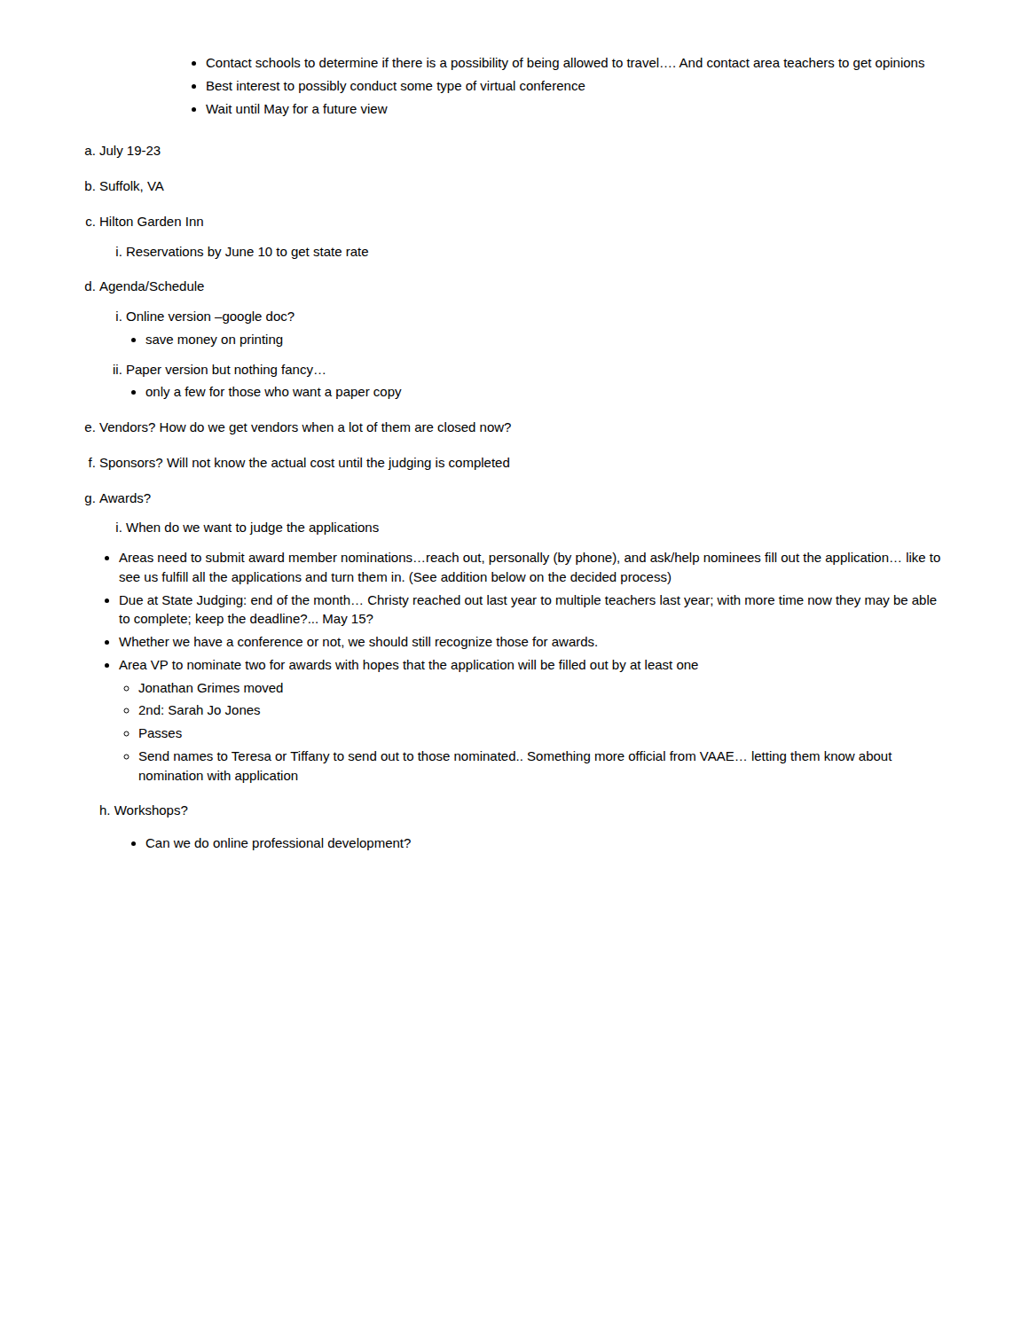Contact schools to determine if there is a possibility of being allowed to travel…. And contact area teachers to get opinions
Best interest to possibly conduct some type of virtual conference
Wait until May for a future view
July 19-23
Suffolk, VA
Hilton Garden Inn
Reservations by June 10 to get state rate
Agenda/Schedule
Online version –google doc?
save money on printing
Paper version but nothing fancy…
only a few for those who want a paper copy
Vendors? How do we get vendors when a lot of them are closed now?
Sponsors? Will not know the actual cost until the judging is completed
Awards?
When do we want to judge the applications
Areas need to submit award member nominations…reach out, personally (by phone), and ask/help nominees fill out the application… like to see us fulfill all the applications and turn them in. (See addition below on the decided process)
Due at State Judging: end of the month… Christy reached out last year to multiple teachers last year; with more time now they may be able to complete; keep the deadline?... May 15?
Whether we have a conference or not, we should still recognize those for awards.
Area VP to nominate two for awards with hopes that the application will be filled out by at least one
Jonathan Grimes moved
2nd: Sarah Jo Jones
Passes
Send names to Teresa or Tiffany to send out to those nominated.. Something more official from VAAE… letting them know about nomination with application
h. Workshops?
Can we do online professional development?